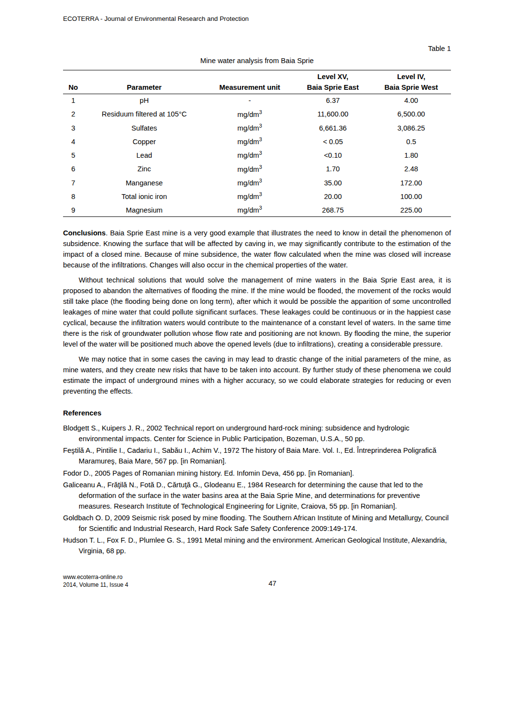ECOTERRA - Journal of Environmental Research and Protection
Table 1
Mine water analysis from Baia Sprie
| No | Parameter | Measurement unit | Level XV, Baia Sprie East | Level IV, Baia Sprie West |
| --- | --- | --- | --- | --- |
| 1 | pH | - | 6.37 | 4.00 |
| 2 | Residuum filtered at 105°C | mg/dm 3 | 11,600.00 | 6,500.00 |
| 3 | Sulfates | mg/dm 3 | 6,661.36 | 3,086.25 |
| 4 | Copper | mg/dm 3 | < 0.05 | 0.5 |
| 5 | Lead | mg/dm 3 | <0.10 | 1.80 |
| 6 | Zinc | mg/dm 3 | 1.70 | 2.48 |
| 7 | Manganese | mg/dm 3 | 35.00 | 172.00 |
| 8 | Total ionic iron | mg/dm 3 | 20.00 | 100.00 |
| 9 | Magnesium | mg/dm 3 | 268.75 | 225.00 |
Conclusions. Baia Sprie East mine is a very good example that illustrates the need to know in detail the phenomenon of subsidence. Knowing the surface that will be affected by caving in, we may significantly contribute to the estimation of the impact of a closed mine. Because of mine subsidence, the water flow calculated when the mine was closed will increase because of the infiltrations. Changes will also occur in the chemical properties of the water.
Without technical solutions that would solve the management of mine waters in the Baia Sprie East area, it is proposed to abandon the alternatives of flooding the mine. If the mine would be flooded, the movement of the rocks would still take place (the flooding being done on long term), after which it would be possible the apparition of some uncontrolled leakages of mine water that could pollute significant surfaces. These leakages could be continuous or in the happiest case cyclical, because the infiltration waters would contribute to the maintenance of a constant level of waters. In the same time there is the risk of groundwater pollution whose flow rate and positioning are not known. By flooding the mine, the superior level of the water will be positioned much above the opened levels (due to infiltrations), creating a considerable pressure.
We may notice that in some cases the caving in may lead to drastic change of the initial parameters of the mine, as mine waters, and they create new risks that have to be taken into account. By further study of these phenomena we could estimate the impact of underground mines with a higher accuracy, so we could elaborate strategies for reducing or even preventing the effects.
References
Blodgett S., Kuipers J. R., 2002 Technical report on underground hard-rock mining: subsidence and hydrologic environmental impacts. Center for Science in Public Participation, Bozeman, U.S.A., 50 pp.
Feştilă A., Pintilie I., Cadariu I., Sabău I., Achim V., 1972 The history of Baia Mare. Vol. I., Ed. Întreprinderea Poligrafică Maramureş, Baia Mare, 567 pp. [in Romanian].
Fodor D., 2005 Pages of Romanian mining history. Ed. Infomin Deva, 456 pp. [in Romanian].
Galiceanu A., Frăţilă N., Fotă D., Cărtuţă G., Glodeanu E., 1984 Research for determining the cause that led to the deformation of the surface in the water basins area at the Baia Sprie Mine, and determinations for preventive measures. Research Institute of Technological Engineering for Lignite, Craiova, 55 pp. [in Romanian].
Goldbach O. D, 2009 Seismic risk posed by mine flooding. The Southern African Institute of Mining and Metallurgy, Council for Scientific and Industrial Research, Hard Rock Safe Safety Conference 2009:149-174.
Hudson T. L., Fox F. D., Plumlee G. S., 1991 Metal mining and the environment. American Geological Institute, Alexandria, Virginia, 68 pp.
www.ecoterra-online.ro
2014, Volume 11, Issue 4
47